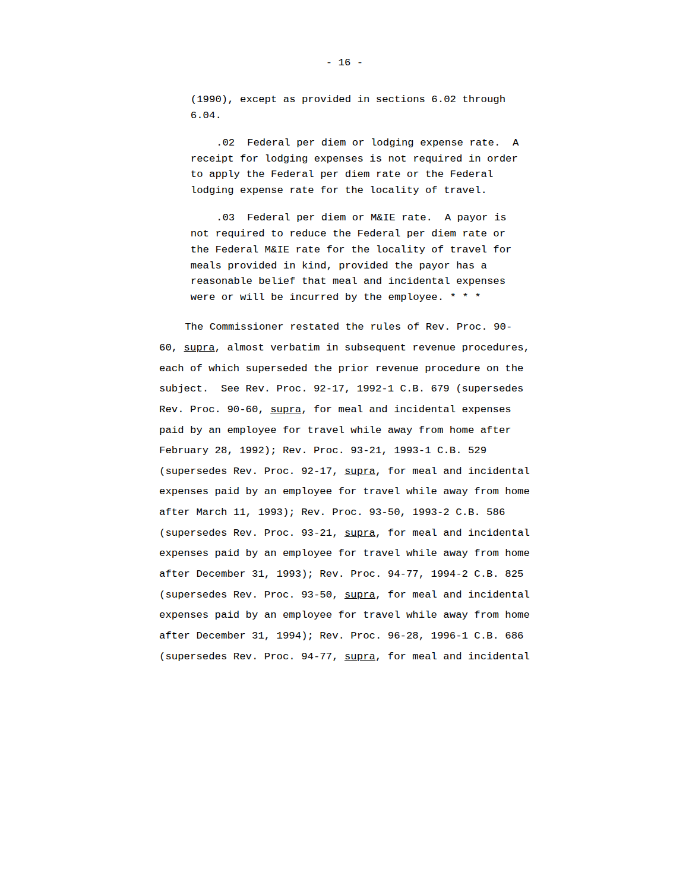- 16 -
(1990), except as provided in sections 6.02 through 6.04.
.02 Federal per diem or lodging expense rate. A receipt for lodging expenses is not required in order to apply the Federal per diem rate or the Federal lodging expense rate for the locality of travel.
.03 Federal per diem or M&IE rate. A payor is not required to reduce the Federal per diem rate or the Federal M&IE rate for the locality of travel for meals provided in kind, provided the payor has a reasonable belief that meal and incidental expenses were or will be incurred by the employee. * * *
The Commissioner restated the rules of Rev. Proc. 90-60, supra, almost verbatim in subsequent revenue procedures, each of which superseded the prior revenue procedure on the subject. See Rev. Proc. 92-17, 1992-1 C.B. 679 (supersedes Rev. Proc. 90-60, supra, for meal and incidental expenses paid by an employee for travel while away from home after February 28, 1992); Rev. Proc. 93-21, 1993-1 C.B. 529 (supersedes Rev. Proc. 92-17, supra, for meal and incidental expenses paid by an employee for travel while away from home after March 11, 1993); Rev. Proc. 93-50, 1993-2 C.B. 586 (supersedes Rev. Proc. 93-21, supra, for meal and incidental expenses paid by an employee for travel while away from home after December 31, 1993); Rev. Proc. 94-77, 1994-2 C.B. 825 (supersedes Rev. Proc. 93-50, supra, for meal and incidental expenses paid by an employee for travel while away from home after December 31, 1994); Rev. Proc. 96-28, 1996-1 C.B. 686 (supersedes Rev. Proc. 94-77, supra, for meal and incidental